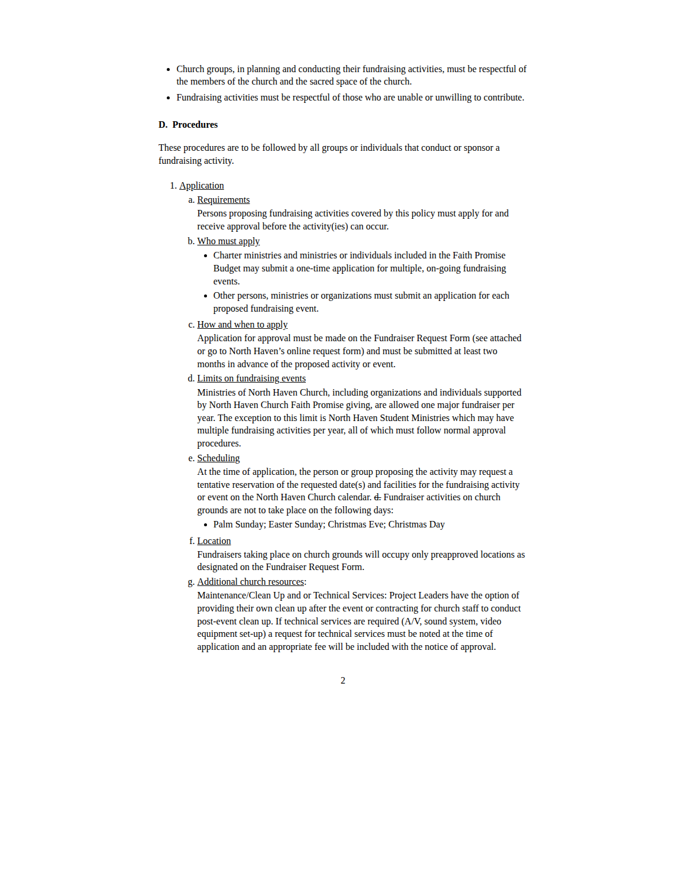Church groups, in planning and conducting their fundraising activities, must be respectful of the members of the church and the sacred space of the church.
Fundraising activities must be respectful of those who are unable or unwilling to contribute.
D. Procedures
These procedures are to be followed by all groups or individuals that conduct or sponsor a fundraising activity.
Application
Requirements
Persons proposing fundraising activities covered by this policy must apply for and receive approval before the activity(ies) can occur.
Who must apply
Charter ministries and ministries or individuals included in the Faith Promise Budget may submit a one-time application for multiple, on-going fundraising events.
Other persons, ministries or organizations must submit an application for each proposed fundraising event.
How and when to apply
Application for approval must be made on the Fundraiser Request Form (see attached or go to North Haven’s online request form) and must be submitted at least two months in advance of the proposed activity or event.
Limits on fundraising events
Ministries of North Haven Church, including organizations and individuals supported by North Haven Church Faith Promise giving, are allowed one major fundraiser per year. The exception to this limit is North Haven Student Ministries which may have multiple fundraising activities per year, all of which must follow normal approval procedures.
Scheduling
At the time of application, the person or group proposing the activity may request a tentative reservation of the requested date(s) and facilities for the fundraising activity or event on the North Haven Church calendar. d. Fundraiser activities on church grounds are not to take place on the following days:
Palm Sunday; Easter Sunday; Christmas Eve; Christmas Day
Location
Fundraisers taking place on church grounds will occupy only preapproved locations as designated on the Fundraiser Request Form.
Additional church resources:
Maintenance/Clean Up and or Technical Services: Project Leaders have the option of providing their own clean up after the event or contracting for church staff to conduct post-event clean up. If technical services are required (A/V, sound system, video equipment set-up) a request for technical services must be noted at the time of application and an appropriate fee will be included with the notice of approval.
2